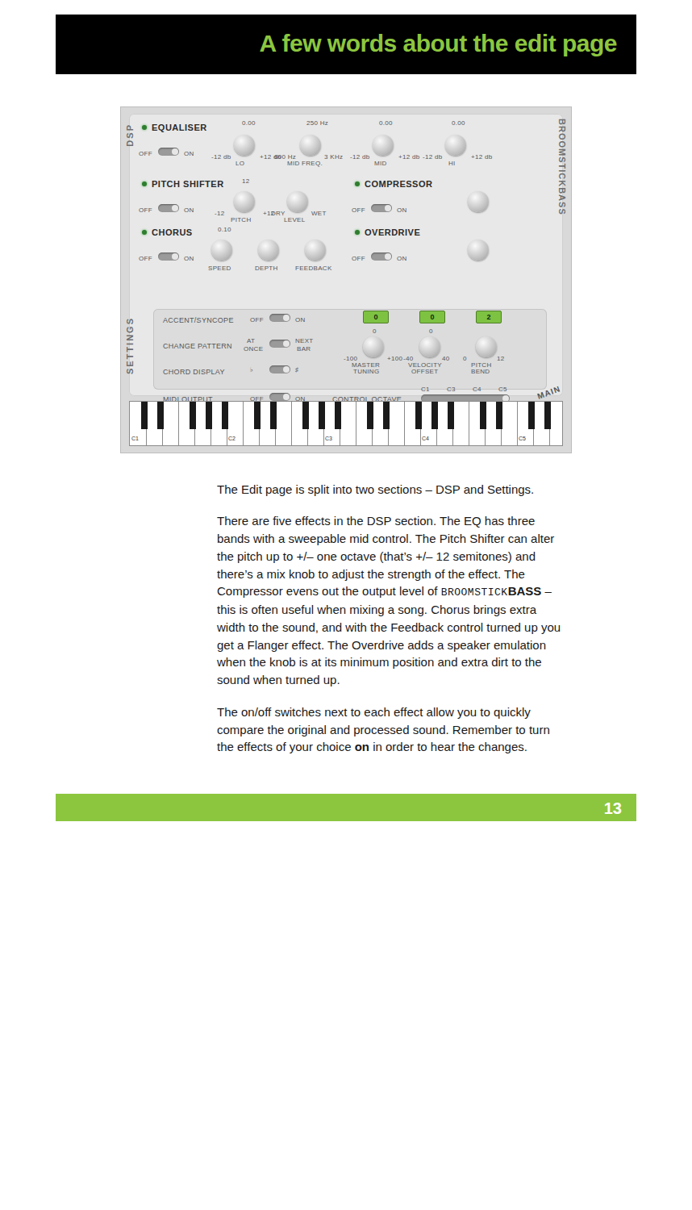A few words about the edit page
DSP
BROOMSTICKBASS
EQUALISER
0.00
250 Hz
0.00
0.00
OFF
ON
LO
MID FREQ.
MID
HI
-12 db
+12 db
600 Hz
3 KHz
-12 db
+12 db
-12 db
+12 db
PITCH SHIFTER
12
OFF
ON
PITCH
-12
+12
LEVEL
DRY
WET
COMPRESSOR
OFF
ON
CHORUS
0.10
OFF
ON
SPEED
DEPTH
FEEDBACK
OVERDRIVE
OFF
ON
SETTINGS
ACCENT/SYNCOPE
OFF
ON
CHANGE PATTERN
AT
ONCE
NEXT
BAR
CHORD DISPLAY
♭
♯
MIDI OUTPUT
OFF
ON
0
0
2
0
0
MASTER
TUNING
-100
+100
VELOCITY
OFFSET
-40
40
PITCH
BEND
0
12
CONTROL OCTAVE
C1
C3
C4
C5
MAIN
C1
C2
C3
C4
C5
The Edit page is split into two sections – DSP and Settings.
There are five effects in the DSP section. The EQ has three bands with a sweepable mid control. The Pitch Shifter can alter the pitch up to +/– one octave (that’s +/– 12 semitones) and there’s a mix knob to adjust the strength of the effect. The Compressor evens out the output level of BROOMSTICKBASS – this is often useful when mixing a song. Chorus brings extra width to the sound, and with the Feedback control turned up you get a Flanger effect. The Overdrive adds a speaker emulation when the knob is at its minimum position and extra dirt to the sound when turned up.
The on/off switches next to each effect allow you to quickly compare the original and processed sound. Remember to turn the effects of your choice on in order to hear the changes.
13